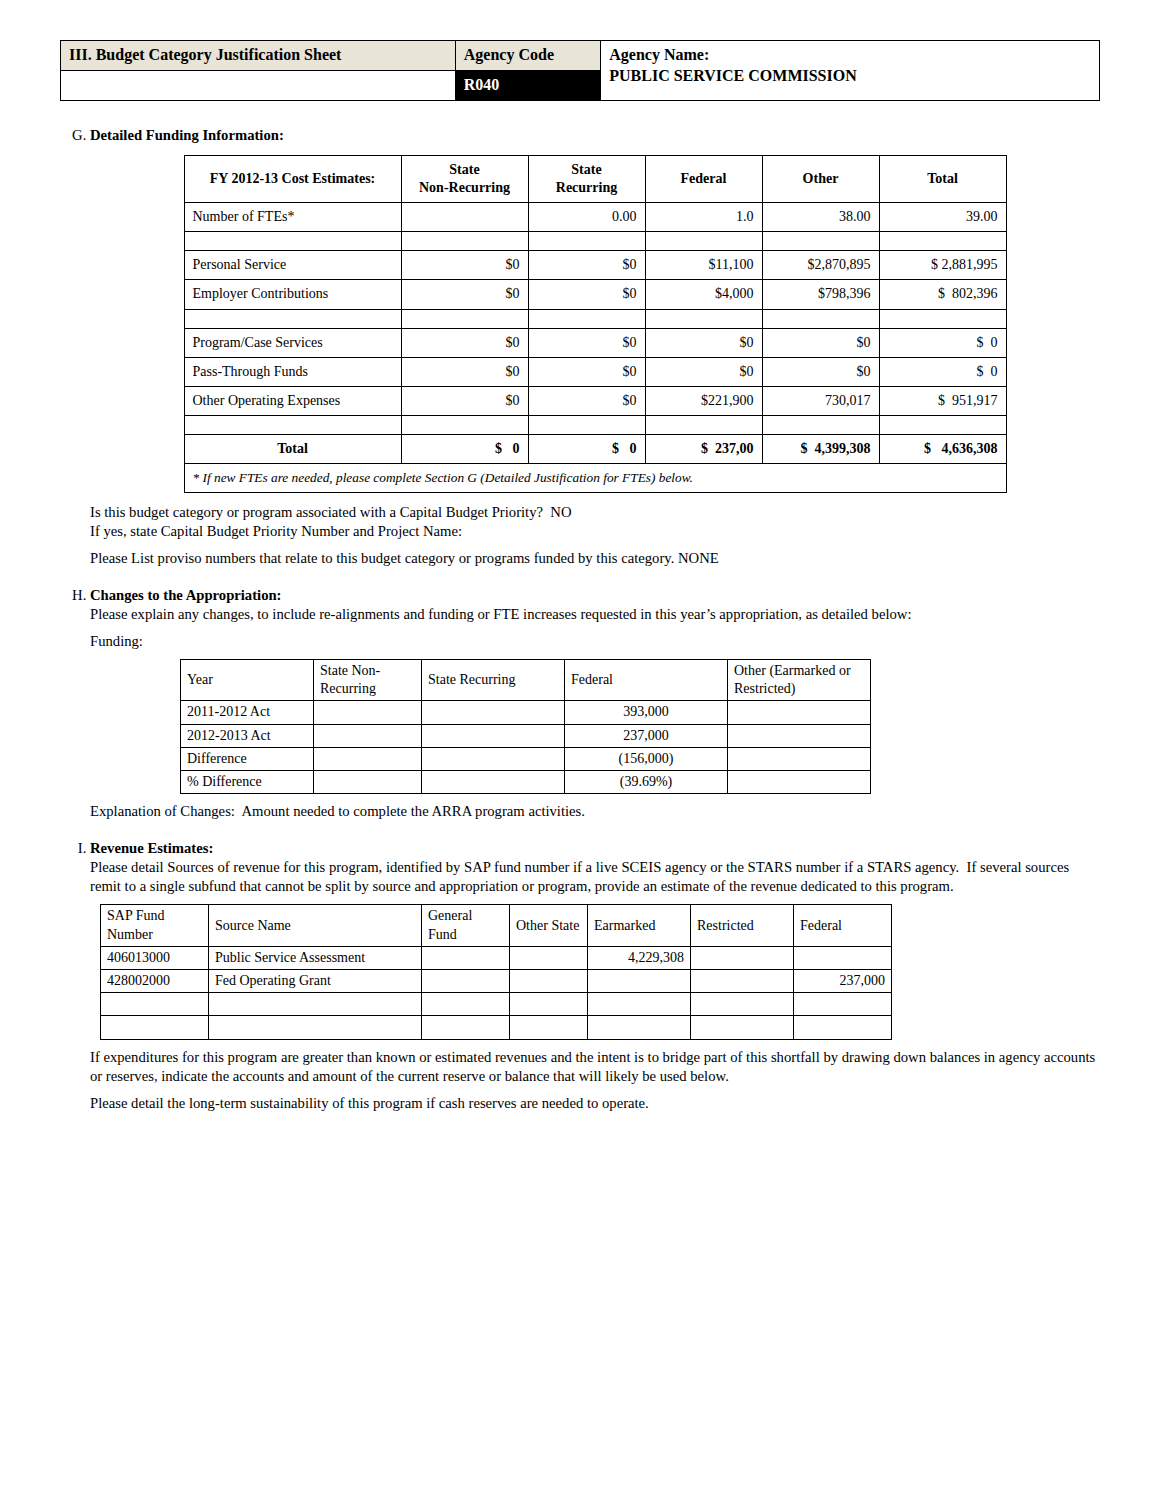| III. Budget Category Justification Sheet | Agency Code | Agency Name: PUBLIC SERVICE COMMISSION |
| | R040 |
Detailed Funding Information:
| FY 2012-13 Cost Estimates: | State Non-Recurring | State Recurring | Federal | Other | Total |
| --- | --- | --- | --- | --- | --- |
| Number of FTEs* | | 0.00 | 1.0 | 38.00 | 39.00 |
| Personal Service | $0 | $0 | $11,100 | $2,870,895 | $ 2,881,995 |
| Employer Contributions | $0 | $0 | $4,000 | $798,396 | $ 802,396 |
| Program/Case Services | $0 | $0 | $0 | $0 | $ 0 |
| Pass-Through Funds | $0 | $0 | $0 | $0 | $ 0 |
| Other Operating Expenses | $0 | $0 | $221,900 | 730,017 | $ 951,917 |
| Total | $ 0 | $ 0 | $ 237,00 | $ 4,399,308 | $ 4,636,308 |
| * If new FTEs are needed, please complete Section G (Detailed Justification for FTEs) below. |
Is this budget category or program associated with a Capital Budget Priority? NO
If yes, state Capital Budget Priority Number and Project Name:
Please List proviso numbers that relate to this budget category or programs funded by this category. NONE
Changes to the Appropriation:
Please explain any changes, to include re-alignments and funding or FTE increases requested in this year’s appropriation, as detailed below:
Funding:
| Year | State Non-Recurring | State Recurring | Federal | Other (Earmarked or Restricted) |
| --- | --- | --- | --- | --- |
| 2011-2012 Act | | | 393,000 | |
| 2012-2013 Act | | | 237,000 | |
| Difference | | | (156,000) | |
| % Difference | | | (39.69%) | |
Explanation of Changes: Amount needed to complete the ARRA program activities.
Revenue Estimates:
Please detail Sources of revenue for this program, identified by SAP fund number if a live SCEIS agency or the STARS number if a STARS agency. If several sources remit to a single subfund that cannot be split by source and appropriation or program, provide an estimate of the revenue dedicated to this program.
| SAP Fund Number | Source Name | General Fund | Other State | Earmarked | Restricted | Federal |
| --- | --- | --- | --- | --- | --- | --- |
| 406013000 | Public Service Assessment | | | 4,229,308 | | |
| 428002000 | Fed Operating Grant | | | | | 237,000 |
If expenditures for this program are greater than known or estimated revenues and the intent is to bridge part of this shortfall by drawing down balances in agency accounts or reserves, indicate the accounts and amount of the current reserve or balance that will likely be used below.
Please detail the long-term sustainability of this program if cash reserves are needed to operate.